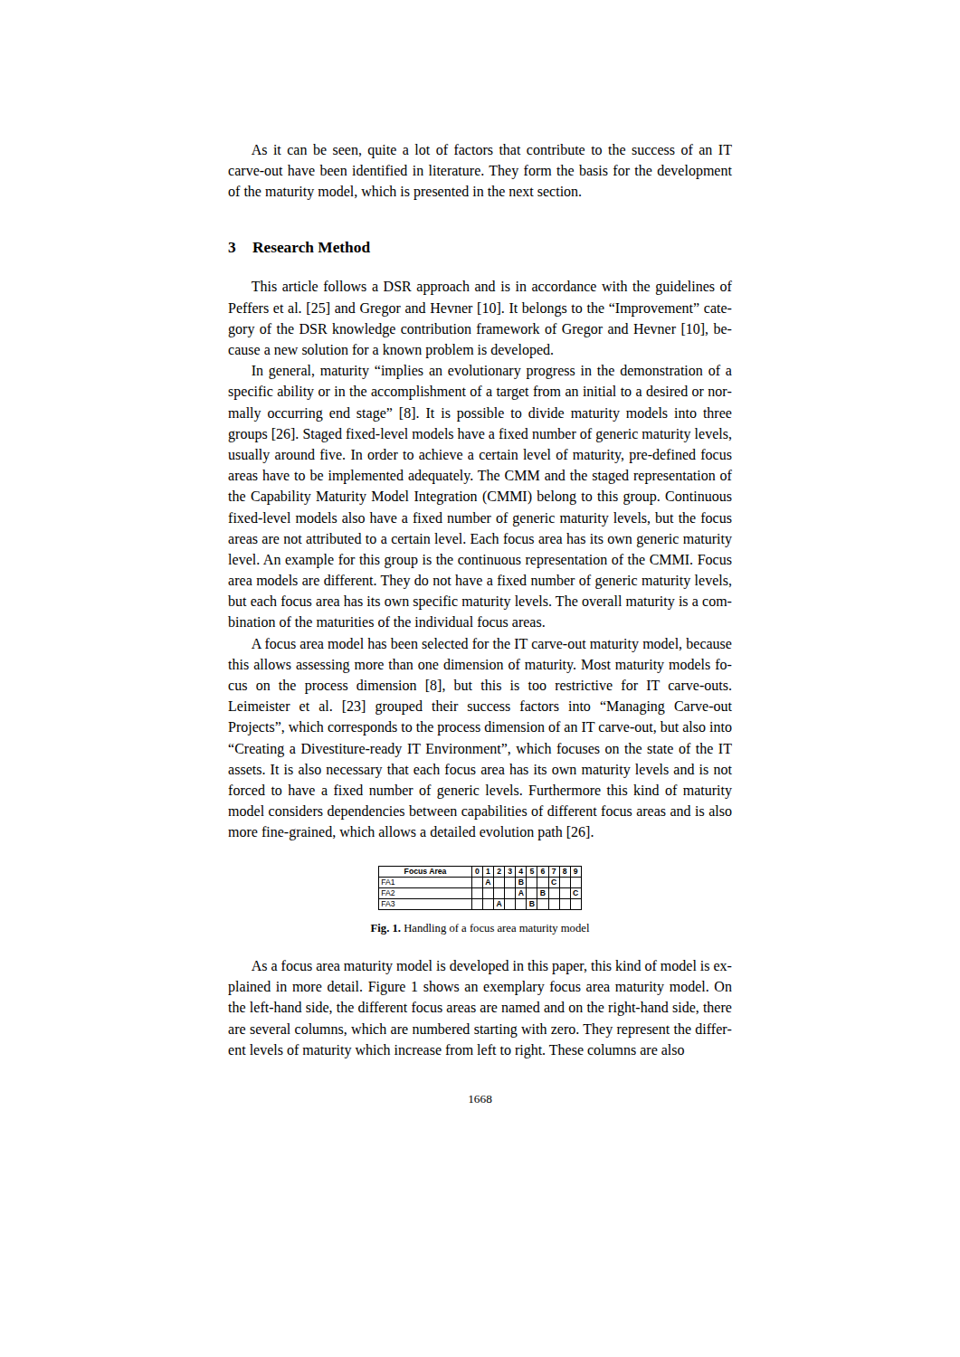As it can be seen, quite a lot of factors that contribute to the success of an IT carve-out have been identified in literature. They form the basis for the development of the maturity model, which is presented in the next section.
3 Research Method
This article follows a DSR approach and is in accordance with the guidelines of Peffers et al. [25] and Gregor and Hevner [10]. It belongs to the “Improvement” category of the DSR knowledge contribution framework of Gregor and Hevner [10], because a new solution for a known problem is developed.
In general, maturity “implies an evolutionary progress in the demonstration of a specific ability or in the accomplishment of a target from an initial to a desired or normally occurring end stage” [8]. It is possible to divide maturity models into three groups [26]. Staged fixed-level models have a fixed number of generic maturity levels, usually around five. In order to achieve a certain level of maturity, pre-defined focus areas have to be implemented adequately. The CMM and the staged representation of the Capability Maturity Model Integration (CMMI) belong to this group. Continuous fixed-level models also have a fixed number of generic maturity levels, but the focus areas are not attributed to a certain level. Each focus area has its own generic maturity level. An example for this group is the continuous representation of the CMMI. Focus area models are different. They do not have a fixed number of generic maturity levels, but each focus area has its own specific maturity levels. The overall maturity is a combination of the maturities of the individual focus areas.
A focus area model has been selected for the IT carve-out maturity model, because this allows assessing more than one dimension of maturity. Most maturity models focus on the process dimension [8], but this is too restrictive for IT carve-outs. Leimeister et al. [23] grouped their success factors into “Managing Carve-out Projects”, which corresponds to the process dimension of an IT carve-out, but also into “Creating a Divestiture-ready IT Environment”, which focuses on the state of the IT assets. It is also necessary that each focus area has its own maturity levels and is not forced to have a fixed number of generic levels. Furthermore this kind of maturity model considers dependencies between capabilities of different focus areas and is also more fine-grained, which allows a detailed evolution path [26].
| Focus Area | 0 | 1 | 2 | 3 | 4 | 5 | 6 | 7 | 8 | 9 |
| --- | --- | --- | --- | --- | --- | --- | --- | --- | --- | --- |
| FA1 | | A | | | B | | | C | | |
| FA2 | | | | | A | | B | | | C |
| FA3 | | | A | | | B | | | | |
Fig. 1. Handling of a focus area maturity model
As a focus area maturity model is developed in this paper, this kind of model is explained in more detail. Figure 1 shows an exemplary focus area maturity model. On the left-hand side, the different focus areas are named and on the right-hand side, there are several columns, which are numbered starting with zero. They represent the different levels of maturity which increase from left to right. These columns are also
1668